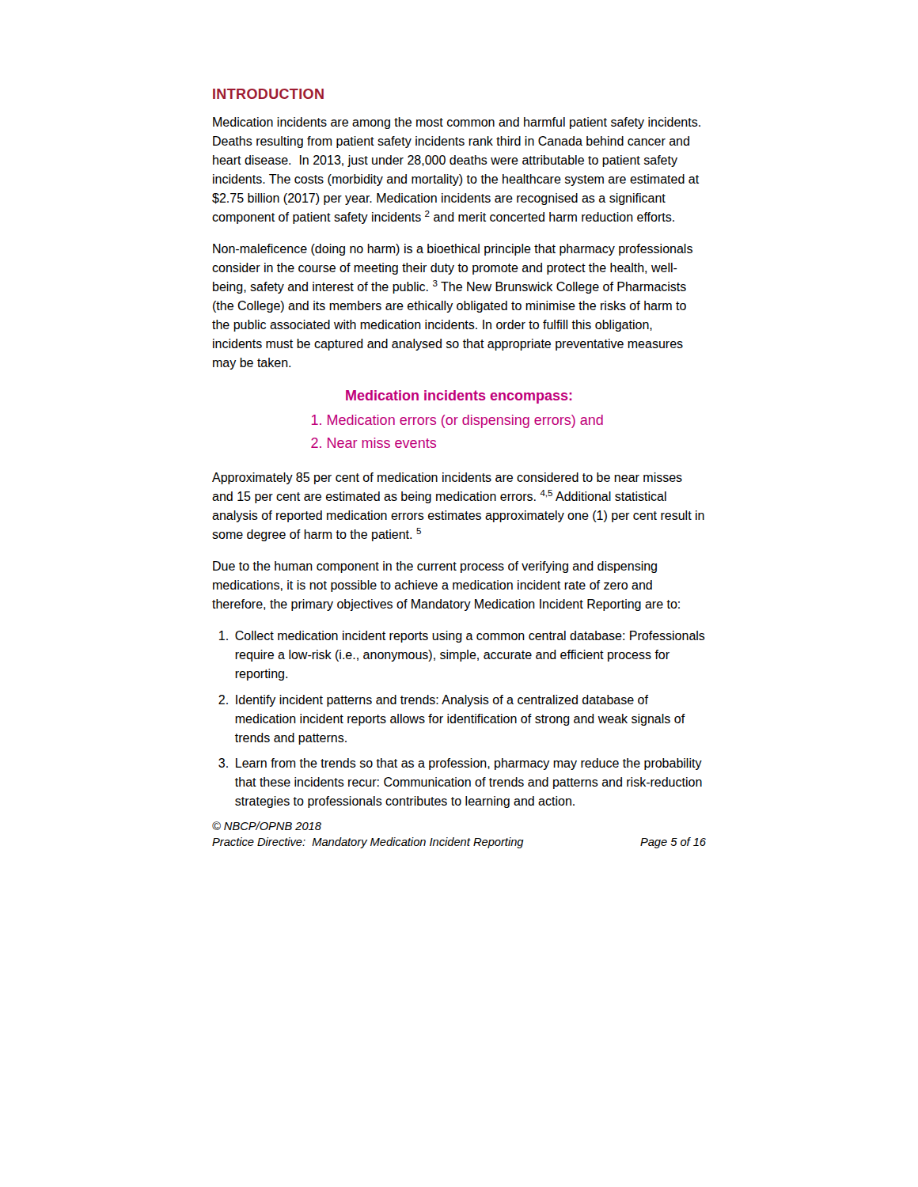INTRODUCTION
Medication incidents are among the most common and harmful patient safety incidents. Deaths resulting from patient safety incidents rank third in Canada behind cancer and heart disease. In 2013, just under 28,000 deaths were attributable to patient safety incidents. The costs (morbidity and mortality) to the healthcare system are estimated at $2.75 billion (2017) per year. Medication incidents are recognised as a significant component of patient safety incidents 2 and merit concerted harm reduction efforts.
Non-maleficence (doing no harm) is a bioethical principle that pharmacy professionals consider in the course of meeting their duty to promote and protect the health, well-being, safety and interest of the public. 3 The New Brunswick College of Pharmacists (the College) and its members are ethically obligated to minimise the risks of harm to the public associated with medication incidents. In order to fulfill this obligation, incidents must be captured and analysed so that appropriate preventative measures may be taken.
Medication incidents encompass:
Medication errors (or dispensing errors) and
Near miss events
Approximately 85 per cent of medication incidents are considered to be near misses and 15 per cent are estimated as being medication errors. 4,5 Additional statistical analysis of reported medication errors estimates approximately one (1) per cent result in some degree of harm to the patient. 5
Due to the human component in the current process of verifying and dispensing medications, it is not possible to achieve a medication incident rate of zero and therefore, the primary objectives of Mandatory Medication Incident Reporting are to:
Collect medication incident reports using a common central database: Professionals require a low-risk (i.e., anonymous), simple, accurate and efficient process for reporting.
Identify incident patterns and trends: Analysis of a centralized database of medication incident reports allows for identification of strong and weak signals of trends and patterns.
Learn from the trends so that as a profession, pharmacy may reduce the probability that these incidents recur: Communication of trends and patterns and risk-reduction strategies to professionals contributes to learning and action.
© NBCP/OPNB 2018
Practice Directive: Mandatory Medication Incident Reporting Page 5 of 16